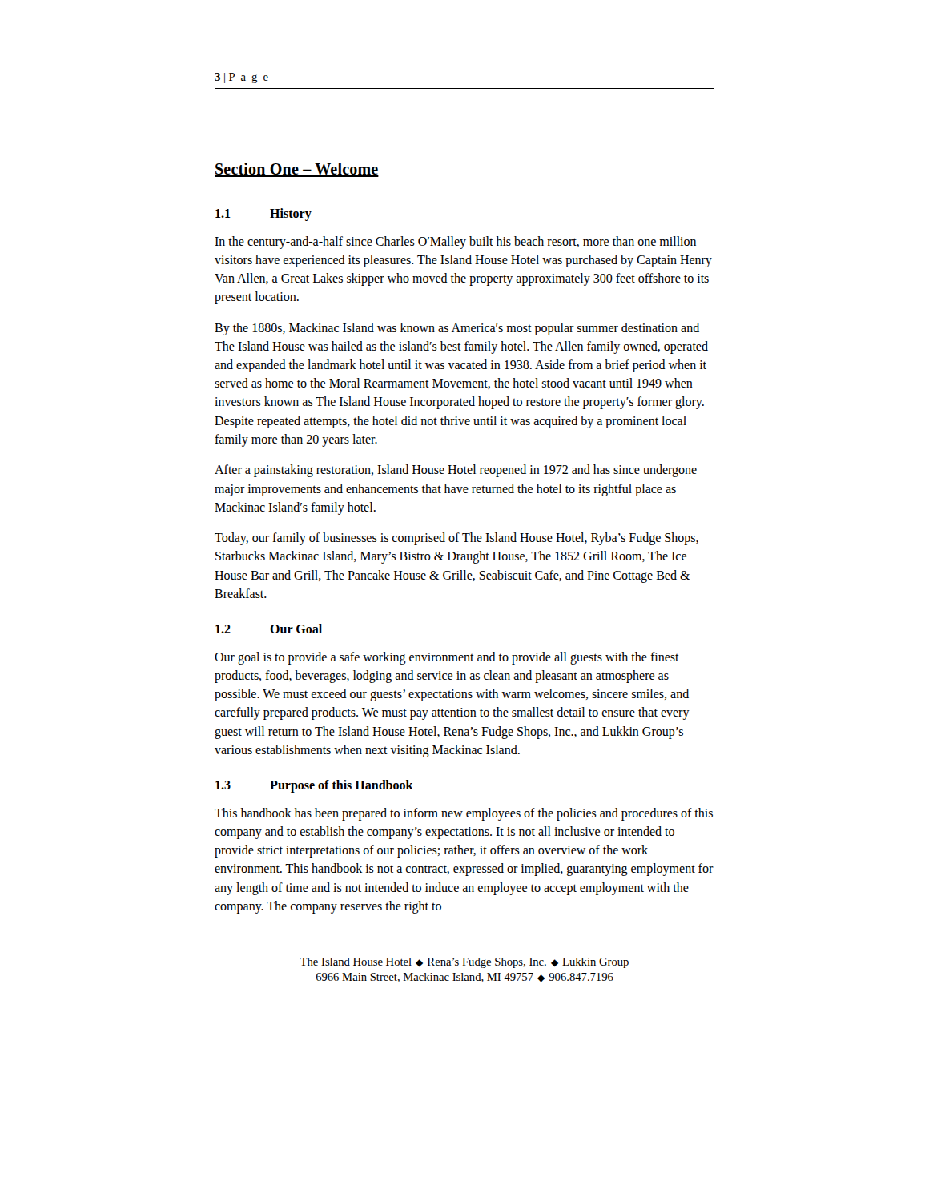3 | P a g e
Section One – Welcome
1.1 History
In the century-and-a-half since Charles O′Malley built his beach resort, more than one million visitors have experienced its pleasures. The Island House Hotel was purchased by Captain Henry Van Allen, a Great Lakes skipper who moved the property approximately 300 feet offshore to its present location.
By the 1880s, Mackinac Island was known as America′s most popular summer destination and The Island House was hailed as the island′s best family hotel. The Allen family owned, operated and expanded the landmark hotel until it was vacated in 1938. Aside from a brief period when it served as home to the Moral Rearmament Movement, the hotel stood vacant until 1949 when investors known as The Island House Incorporated hoped to restore the property′s former glory. Despite repeated attempts, the hotel did not thrive until it was acquired by a prominent local family more than 20 years later.
After a painstaking restoration, Island House Hotel reopened in 1972 and has since undergone major improvements and enhancements that have returned the hotel to its rightful place as Mackinac Island′s family hotel.
Today, our family of businesses is comprised of The Island House Hotel, Ryba’s Fudge Shops, Starbucks Mackinac Island, Mary’s Bistro & Draught House, The 1852 Grill Room, The Ice House Bar and Grill, The Pancake House & Grille, Seabiscuit Cafe, and Pine Cottage Bed & Breakfast.
1.2 Our Goal
Our goal is to provide a safe working environment and to provide all guests with the finest products, food, beverages, lodging and service in as clean and pleasant an atmosphere as possible. We must exceed our guests’ expectations with warm welcomes, sincere smiles, and carefully prepared products. We must pay attention to the smallest detail to ensure that every guest will return to The Island House Hotel, Rena’s Fudge Shops, Inc., and Lukkin Group’s various establishments when next visiting Mackinac Island.
1.3 Purpose of this Handbook
This handbook has been prepared to inform new employees of the policies and procedures of this company and to establish the company’s expectations. It is not all inclusive or intended to provide strict interpretations of our policies; rather, it offers an overview of the work environment. This handbook is not a contract, expressed or implied, guarantying employment for any length of time and is not intended to induce an employee to accept employment with the company. The company reserves the right to
The Island House Hotel ◆ Rena’s Fudge Shops, Inc. ◆ Lukkin Group
6966 Main Street, Mackinac Island, MI 49757 ◆ 906.847.7196